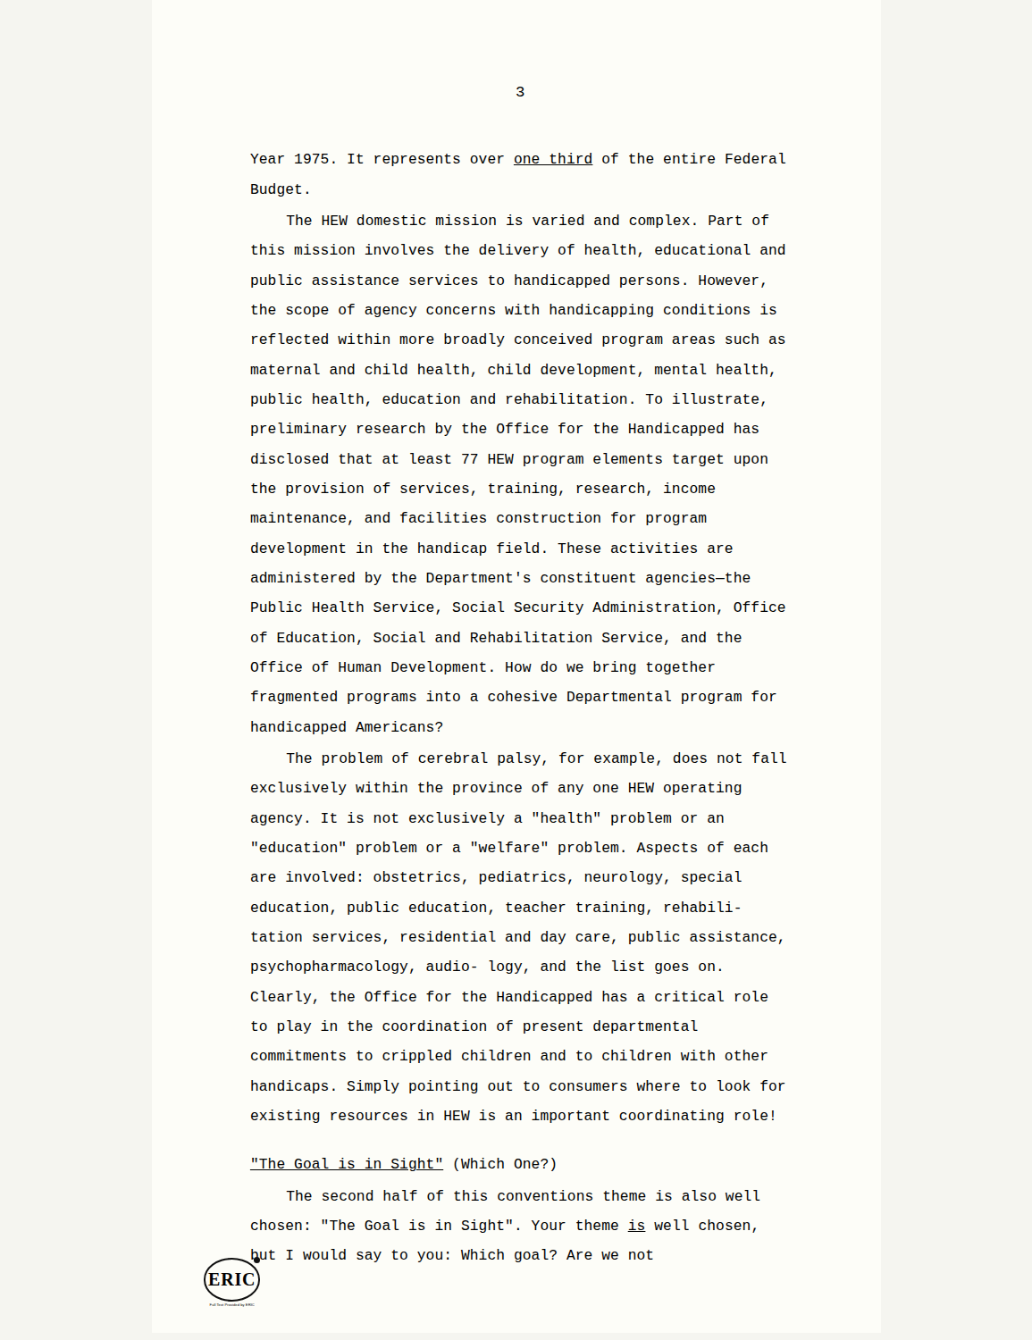3
Year 1975. It represents over one third of the entire Federal Budget.
The HEW domestic mission is varied and complex. Part of this mission involves the delivery of health, educational and public assistance services to handicapped persons. However, the scope of agency concerns with handicapping conditions is reflected within more broadly conceived program areas such as maternal and child health, child development, mental health, public health, education and rehabilitation. To illustrate, preliminary research by the Office for the Handicapped has disclosed that at least 77 HEW program elements target upon the provision of services, training, research, income maintenance, and facilities construction for program development in the handicap field. These activities are administered by the Department's constituent agencies—the Public Health Service, Social Security Administration, Office of Education, Social and Rehabilitation Service, and the Office of Human Development. How do we bring together fragmented programs into a cohesive Departmental program for handicapped Americans?
The problem of cerebral palsy, for example, does not fall exclusively within the province of any one HEW operating agency. It is not exclusively a "health" problem or an "education" problem or a "welfare" problem. Aspects of each are involved: obstetrics, pediatrics, neurology, special education, public education, teacher training, rehabili- tation services, residential and day care, public assistance, psychopharmacology, audio- logy, and the list goes on. Clearly, the Office for the Handicapped has a critical role to play in the coordination of present departmental commitments to crippled children and to children with other handicaps. Simply pointing out to consumers where to look for existing resources in HEW is an important coordinating role!
"The Goal is in Sight" (Which One?)
The second half of this conventions theme is also well chosen: "The Goal is in Sight". Your theme is well chosen, but I would say to you: Which goal? Are we not
ERIC
Full Text Provided by ERIC